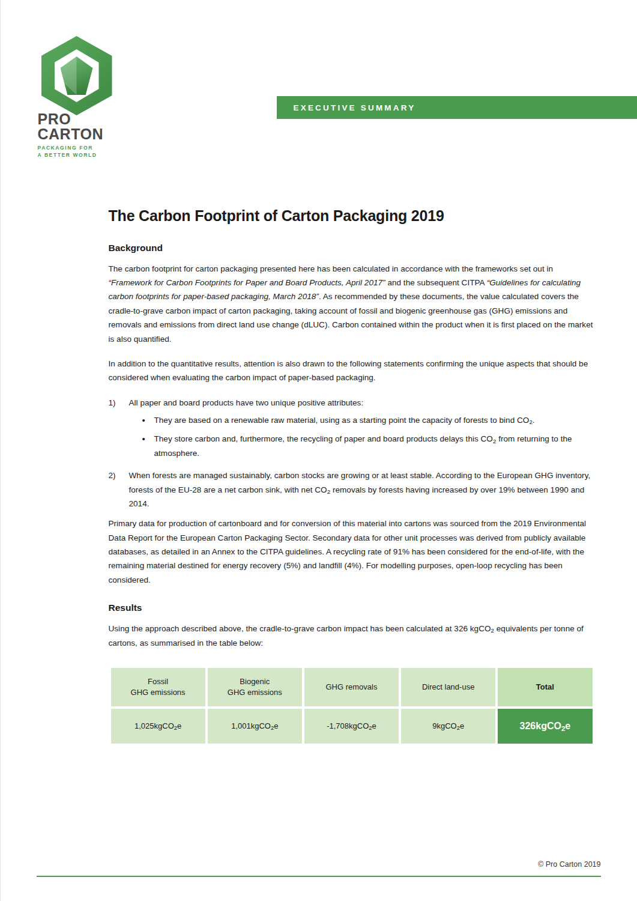PRO CARTON
PACKAGING FOR
A BETTER WORLD
EXECUTIVE SUMMARY
The Carbon Footprint of Carton Packaging 2019
Background
The carbon footprint for carton packaging presented here has been calculated in accordance with the frameworks set out in “Framework for Carbon Footprints for Paper and Board Products, April 2017” and the subsequent CITPA “Guidelines for calculating carbon footprints for paper-based packaging, March 2018”. As recommended by these documents, the value calculated covers the cradle-to-grave carbon impact of carton packaging, taking account of fossil and biogenic greenhouse gas (GHG) emissions and removals and emissions from direct land use change (dLUC). Carbon contained within the product when it is first placed on the market is also quantified.
In addition to the quantitative results, attention is also drawn to the following statements confirming the unique aspects that should be considered when evaluating the carbon impact of paper-based packaging.
All paper and board products have two unique positive attributes:
They are based on a renewable raw material, using as a starting point the capacity of forests to bind CO2.
They store carbon and, furthermore, the recycling of paper and board products delays this CO2 from returning to the atmosphere.
When forests are managed sustainably, carbon stocks are growing or at least stable. According to the European GHG inventory, forests of the EU-28 are a net carbon sink, with net CO2 removals by forests having increased by over 19% between 1990 and 2014.
Primary data for production of cartonboard and for conversion of this material into cartons was sourced from the 2019 Environmental Data Report for the European Carton Packaging Sector. Secondary data for other unit processes was derived from publicly available databases, as detailed in an Annex to the CITPA guidelines. A recycling rate of 91% has been considered for the end-of-life, with the remaining material destined for energy recovery (5%) and landfill (4%). For modelling purposes, open-loop recycling has been considered.
Results
Using the approach described above, the cradle-to-grave carbon impact has been calculated at 326 kgCO2 equivalents per tonne of cartons, as summarised in the table below:
| Fossil GHG emissions | Biogenic GHG emissions | GHG removals | Direct land-use | Total |
| --- | --- | --- | --- | --- |
| 1,025kgCO 2 e | 1,001kgCO 2 e | -1,708kgCO 2 e | 9kgCO 2 e | 326kgCO 2 e |
© Pro Carton 2019